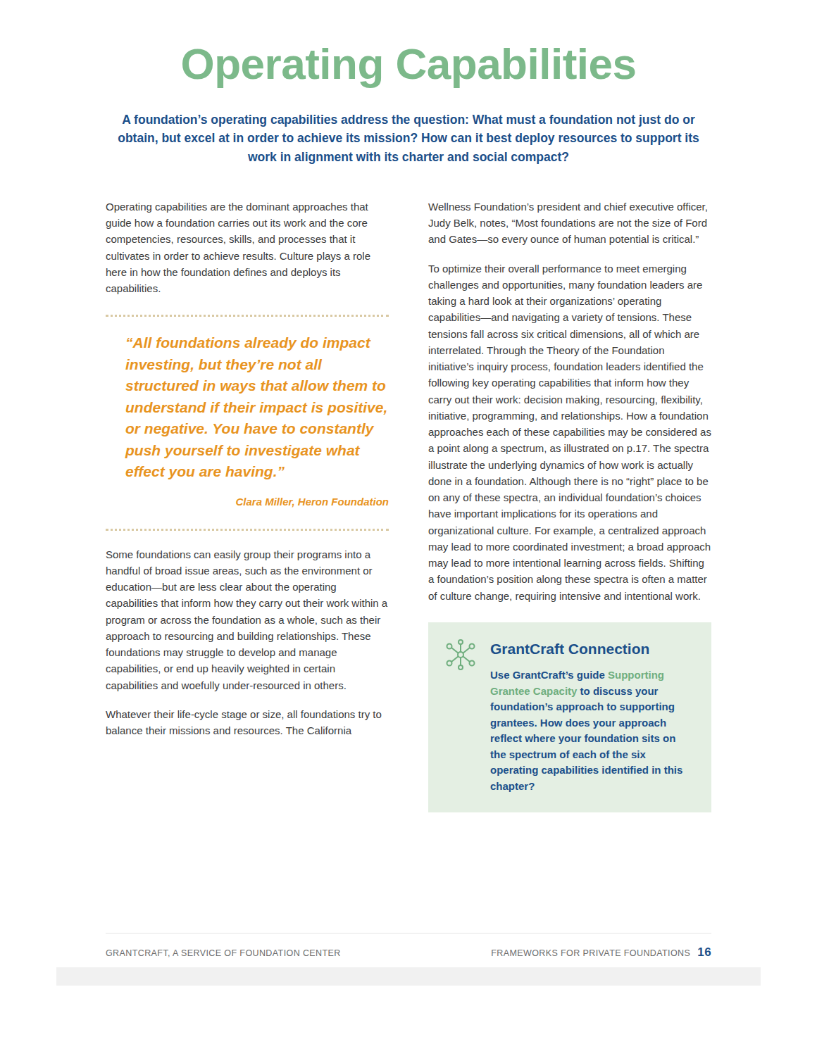Operating Capabilities
A foundation’s operating capabilities address the question: What must a foundation not just do or obtain, but excel at in order to achieve its mission? How can it best deploy resources to support its work in alignment with its charter and social compact?
Operating capabilities are the dominant approaches that guide how a foundation carries out its work and the core competencies, resources, skills, and processes that it cultivates in order to achieve results. Culture plays a role here in how the foundation defines and deploys its capabilities.
“All foundations already do impact investing, but they’re not all structured in ways that allow them to understand if their impact is positive, or negative. You have to constantly push yourself to investigate what effect you are having.”
Clara Miller, Heron Foundation
Some foundations can easily group their programs into a handful of broad issue areas, such as the environment or education—but are less clear about the operating capabilities that inform how they carry out their work within a program or across the foundation as a whole, such as their approach to resourcing and building relationships. These foundations may struggle to develop and manage capabilities, or end up heavily weighted in certain capabilities and woefully under-resourced in others.
Whatever their life-cycle stage or size, all foundations try to balance their missions and resources. The California
Wellness Foundation’s president and chief executive officer, Judy Belk, notes, “Most foundations are not the size of Ford and Gates—so every ounce of human potential is critical.”
To optimize their overall performance to meet emerging challenges and opportunities, many foundation leaders are taking a hard look at their organizations’ operating capabilities—and navigating a variety of tensions. These tensions fall across six critical dimensions, all of which are interrelated. Through the Theory of the Foundation initiative’s inquiry process, foundation leaders identified the following key operating capabilities that inform how they carry out their work: decision making, resourcing, flexibility, initiative, programming, and relationships. How a foundation approaches each of these capabilities may be considered as a point along a spectrum, as illustrated on p.17. The spectra illustrate the underlying dynamics of how work is actually done in a foundation. Although there is no “right” place to be on any of these spectra, an individual foundation’s choices have important implications for its operations and organizational culture. For example, a centralized approach may lead to more coordinated investment; a broad approach may lead to more intentional learning across fields. Shifting a foundation’s position along these spectra is often a matter of culture change, requiring intensive and intentional work.
GrantCraft Connection
Use GrantCraft’s guide Supporting Grantee Capacity to discuss your foundation’s approach to supporting grantees. How does your approach reflect where your foundation sits on the spectrum of each of the six operating capabilities identified in this chapter?
GRANTCRAFT, a service of Foundation Center
FRAMEWORKS FOR PRIVATE FOUNDATIONS 16